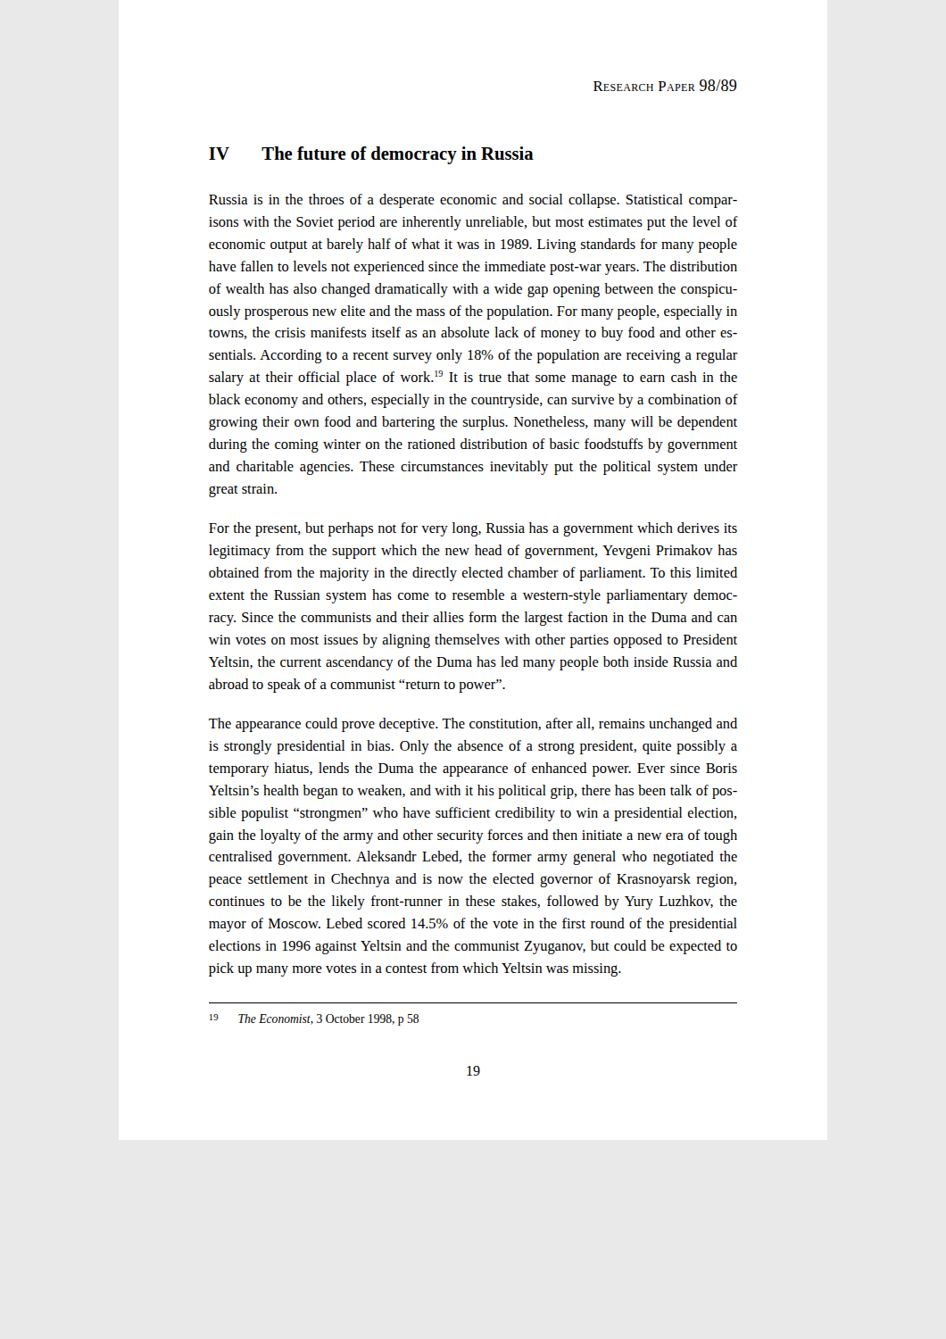Research Paper 98/89
IVThe future of democracy in Russia
Russia is in the throes of a desperate economic and social collapse. Statistical comparisons with the Soviet period are inherently unreliable, but most estimates put the level of economic output at barely half of what it was in 1989. Living standards for many people have fallen to levels not experienced since the immediate post-war years. The distribution of wealth has also changed dramatically with a wide gap opening between the conspicuously prosperous new elite and the mass of the population. For many people, especially in towns, the crisis manifests itself as an absolute lack of money to buy food and other essentials. According to a recent survey only 18% of the population are receiving a regular salary at their official place of work.19 It is true that some manage to earn cash in the black economy and others, especially in the countryside, can survive by a combination of growing their own food and bartering the surplus. Nonetheless, many will be dependent during the coming winter on the rationed distribution of basic foodstuffs by government and charitable agencies. These circumstances inevitably put the political system under great strain.
For the present, but perhaps not for very long, Russia has a government which derives its legitimacy from the support which the new head of government, Yevgeni Primakov has obtained from the majority in the directly elected chamber of parliament. To this limited extent the Russian system has come to resemble a western-style parliamentary democracy. Since the communists and their allies form the largest faction in the Duma and can win votes on most issues by aligning themselves with other parties opposed to President Yeltsin, the current ascendancy of the Duma has led many people both inside Russia and abroad to speak of a communist “return to power”.
The appearance could prove deceptive. The constitution, after all, remains unchanged and is strongly presidential in bias. Only the absence of a strong president, quite possibly a temporary hiatus, lends the Duma the appearance of enhanced power. Ever since Boris Yeltsin’s health began to weaken, and with it his political grip, there has been talk of possible populist “strongmen” who have sufficient credibility to win a presidential election, gain the loyalty of the army and other security forces and then initiate a new era of tough centralised government. Aleksandr Lebed, the former army general who negotiated the peace settlement in Chechnya and is now the elected governor of Krasnoyarsk region, continues to be the likely front-runner in these stakes, followed by Yury Luzhkov, the mayor of Moscow. Lebed scored 14.5% of the vote in the first round of the presidential elections in 1996 against Yeltsin and the communist Zyuganov, but could be expected to pick up many more votes in a contest from which Yeltsin was missing.
19 The Economist, 3 October 1998, p 58
19